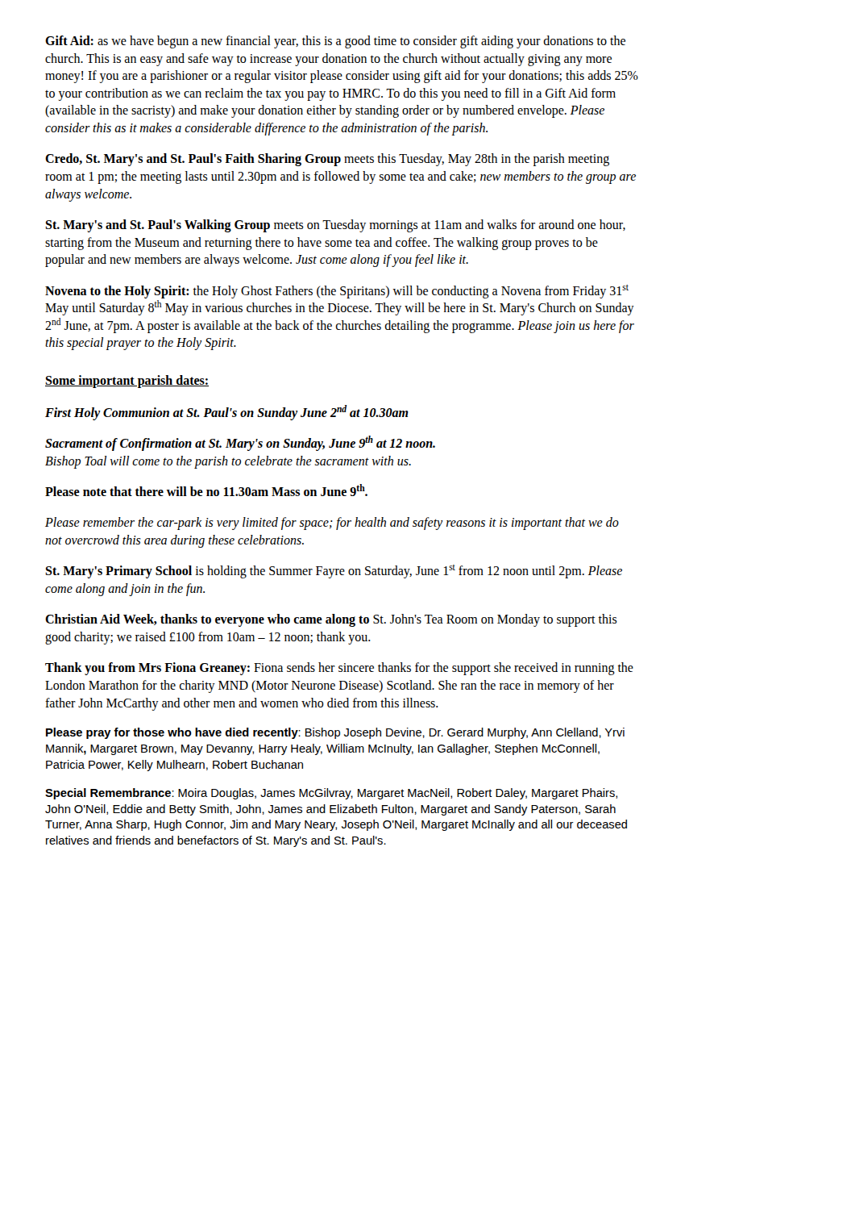Gift Aid: as we have begun a new financial year, this is a good time to consider gift aiding your donations to the church. This is an easy and safe way to increase your donation to the church without actually giving any more money! If you are a parishioner or a regular visitor please consider using gift aid for your donations; this adds 25% to your contribution as we can reclaim the tax you pay to HMRC. To do this you need to fill in a Gift Aid form (available in the sacristy) and make your donation either by standing order or by numbered envelope. Please consider this as it makes a considerable difference to the administration of the parish.
Credo, St. Mary's and St. Paul's Faith Sharing Group meets this Tuesday, May 28th in the parish meeting room at 1 pm; the meeting lasts until 2.30pm and is followed by some tea and cake; new members to the group are always welcome.
St. Mary's and St. Paul's Walking Group meets on Tuesday mornings at 11am and walks for around one hour, starting from the Museum and returning there to have some tea and coffee. The walking group proves to be popular and new members are always welcome. Just come along if you feel like it.
Novena to the Holy Spirit: the Holy Ghost Fathers (the Spiritans) will be conducting a Novena from Friday 31st May until Saturday 8th May in various churches in the Diocese. They will be here in St. Mary's Church on Sunday 2nd June, at 7pm. A poster is available at the back of the churches detailing the programme. Please join us here for this special prayer to the Holy Spirit.
Some important parish dates:
First Holy Communion at St. Paul's on Sunday June 2nd at 10.30am
Sacrament of Confirmation at St. Mary's on Sunday, June 9th at 12 noon.
Bishop Toal will come to the parish to celebrate the sacrament with us.
Please note that there will be no 11.30am Mass on June 9th.
Please remember the car-park is very limited for space; for health and safety reasons it is important that we do not overcrowd this area during these celebrations.
St. Mary's Primary School is holding the Summer Fayre on Saturday, June 1st from 12 noon until 2pm. Please come along and join in the fun.
Christian Aid Week, thanks to everyone who came along to St. John's Tea Room on Monday to support this good charity; we raised £100 from 10am – 12 noon; thank you.
Thank you from Mrs Fiona Greaney: Fiona sends her sincere thanks for the support she received in running the London Marathon for the charity MND (Motor Neurone Disease) Scotland. She ran the race in memory of her father John McCarthy and other men and women who died from this illness.
Please pray for those who have died recently: Bishop Joseph Devine, Dr. Gerard Murphy, Ann Clelland, Yrvi Mannik, Margaret Brown, May Devanny, Harry Healy, William McInulty, Ian Gallagher, Stephen McConnell, Patricia Power, Kelly Mulhearn, Robert Buchanan
Special Remembrance: Moira Douglas, James McGilvray, Margaret MacNeil, Robert Daley, Margaret Phairs, John O'Neil, Eddie and Betty Smith, John, James and Elizabeth Fulton, Margaret and Sandy Paterson, Sarah Turner, Anna Sharp, Hugh Connor, Jim and Mary Neary, Joseph O'Neil, Margaret McInally and all our deceased relatives and friends and benefactors of St. Mary's and St. Paul's.